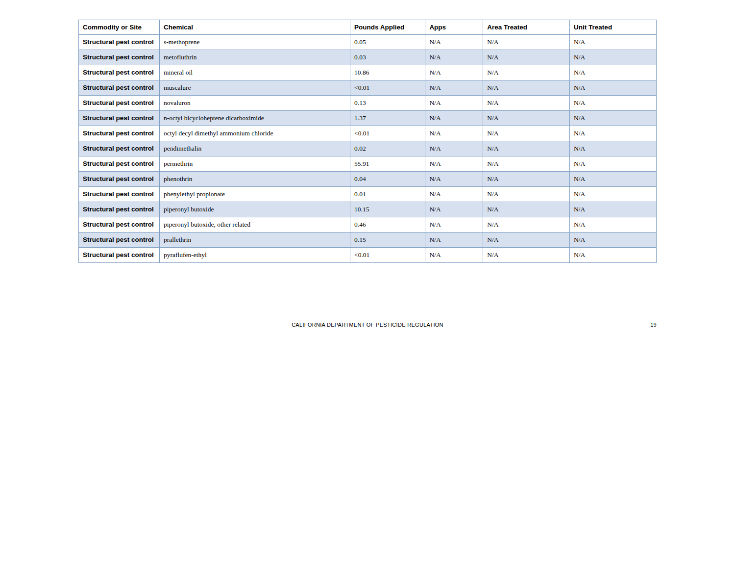| Commodity or Site | Chemical | Pounds Applied | Apps | Area Treated | Unit Treated |
| --- | --- | --- | --- | --- | --- |
| Structural pest control | s-methoprene | 0.05 | N/A | N/A | N/A |
| Structural pest control | metofluthrin | 0.03 | N/A | N/A | N/A |
| Structural pest control | mineral oil | 10.86 | N/A | N/A | N/A |
| Structural pest control | muscalure | <0.01 | N/A | N/A | N/A |
| Structural pest control | novaluron | 0.13 | N/A | N/A | N/A |
| Structural pest control | n-octyl bicycloheptene dicarboximide | 1.37 | N/A | N/A | N/A |
| Structural pest control | octyl decyl dimethyl ammonium chloride | <0.01 | N/A | N/A | N/A |
| Structural pest control | pendimethalin | 0.02 | N/A | N/A | N/A |
| Structural pest control | permethrin | 55.91 | N/A | N/A | N/A |
| Structural pest control | phenothrin | 0.04 | N/A | N/A | N/A |
| Structural pest control | phenylethyl propionate | 0.01 | N/A | N/A | N/A |
| Structural pest control | piperonyl butoxide | 10.15 | N/A | N/A | N/A |
| Structural pest control | piperonyl butoxide, other related | 0.46 | N/A | N/A | N/A |
| Structural pest control | prallethrin | 0.15 | N/A | N/A | N/A |
| Structural pest control | pyraflufen-ethyl | <0.01 | N/A | N/A | N/A |
CALIFORNIA DEPARTMENT OF PESTICIDE REGULATION 19